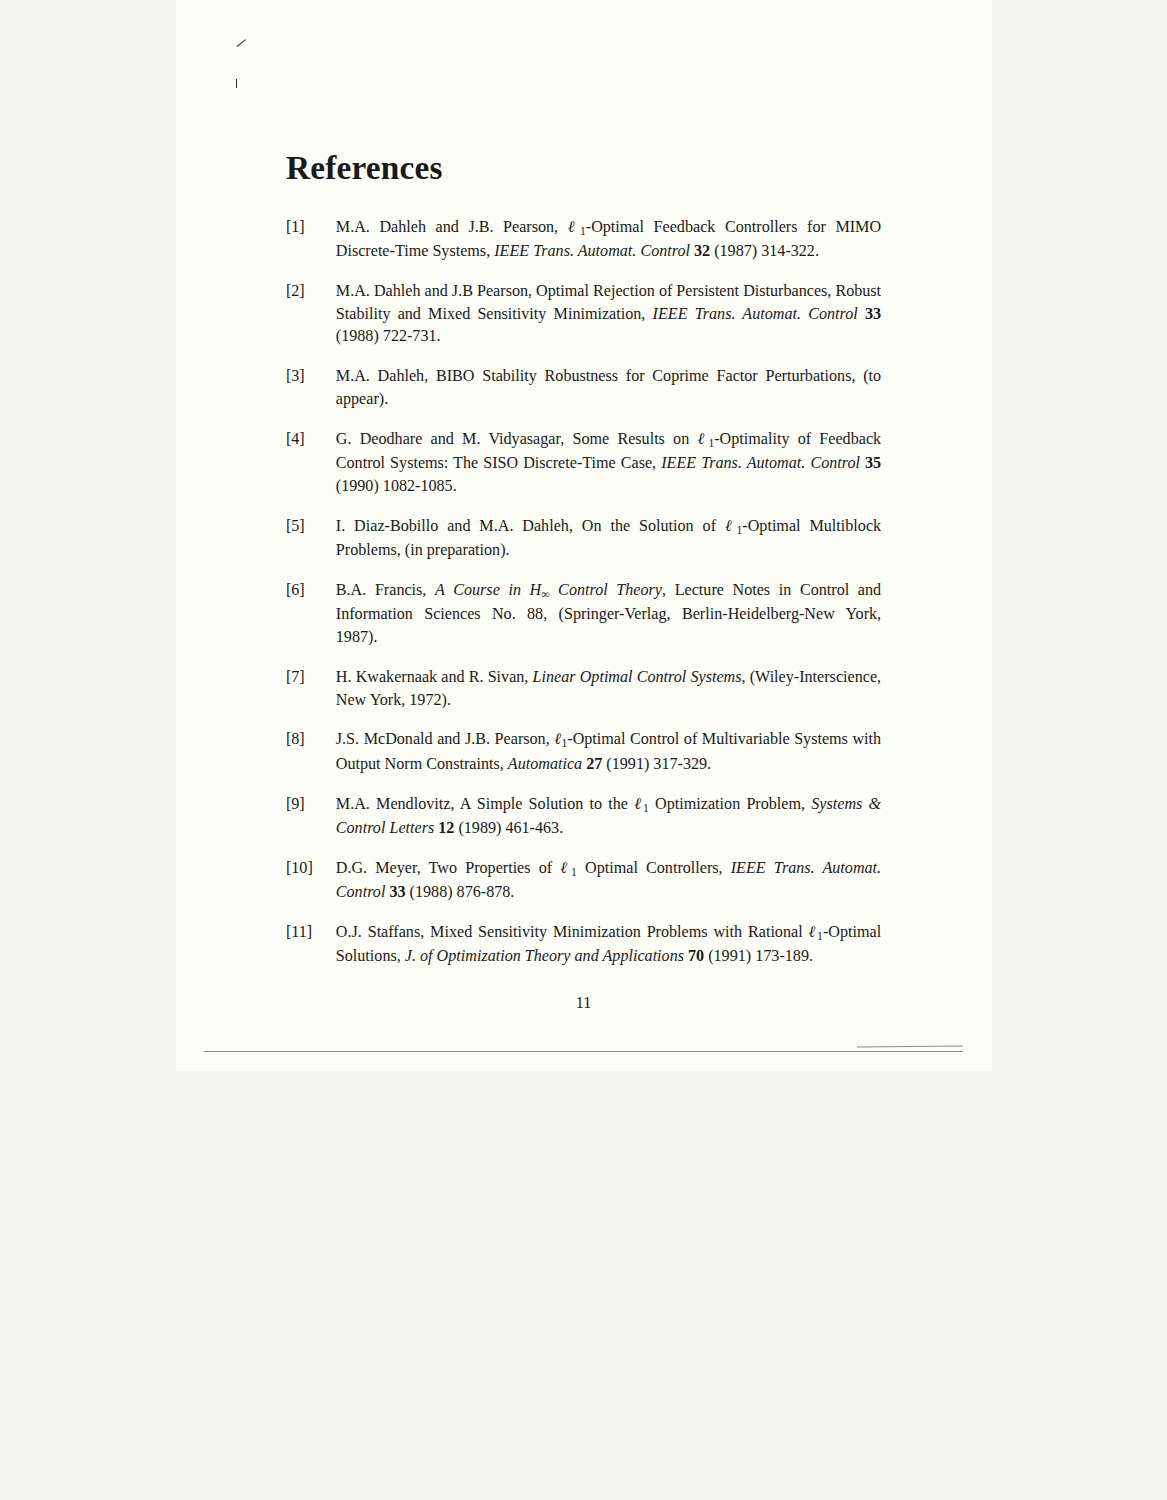References
[1] M.A. Dahleh and J.B. Pearson, ℓ1-Optimal Feedback Controllers for MIMO Discrete-Time Systems, IEEE Trans. Automat. Control 32 (1987) 314-322.
[2] M.A. Dahleh and J.B Pearson, Optimal Rejection of Persistent Disturbances, Robust Stability and Mixed Sensitivity Minimization, IEEE Trans. Automat. Control 33 (1988) 722-731.
[3] M.A. Dahleh, BIBO Stability Robustness for Coprime Factor Perturbations, (to appear).
[4] G. Deodhare and M. Vidyasagar, Some Results on ℓ1-Optimality of Feedback Control Systems: The SISO Discrete-Time Case, IEEE Trans. Automat. Control 35 (1990) 1082-1085.
[5] I. Diaz-Bobillo and M.A. Dahleh, On the Solution of ℓ1-Optimal Multiblock Problems, (in preparation).
[6] B.A. Francis, A Course in H∞ Control Theory, Lecture Notes in Control and Information Sciences No. 88, (Springer-Verlag, Berlin-Heidelberg-New York, 1987).
[7] H. Kwakernaak and R. Sivan, Linear Optimal Control Systems, (Wiley-Interscience, New York, 1972).
[8] J.S. McDonald and J.B. Pearson, ℓ1-Optimal Control of Multivariable Systems with Output Norm Constraints, Automatica 27 (1991) 317-329.
[9] M.A. Mendlovitz, A Simple Solution to the ℓ1 Optimization Problem, Systems & Control Letters 12 (1989) 461-463.
[10] D.G. Meyer, Two Properties of ℓ1 Optimal Controllers, IEEE Trans. Automat. Control 33 (1988) 876-878.
[11] O.J. Staffans, Mixed Sensitivity Minimization Problems with Rational ℓ1-Optimal Solutions, J. of Optimization Theory and Applications 70 (1991) 173-189.
11